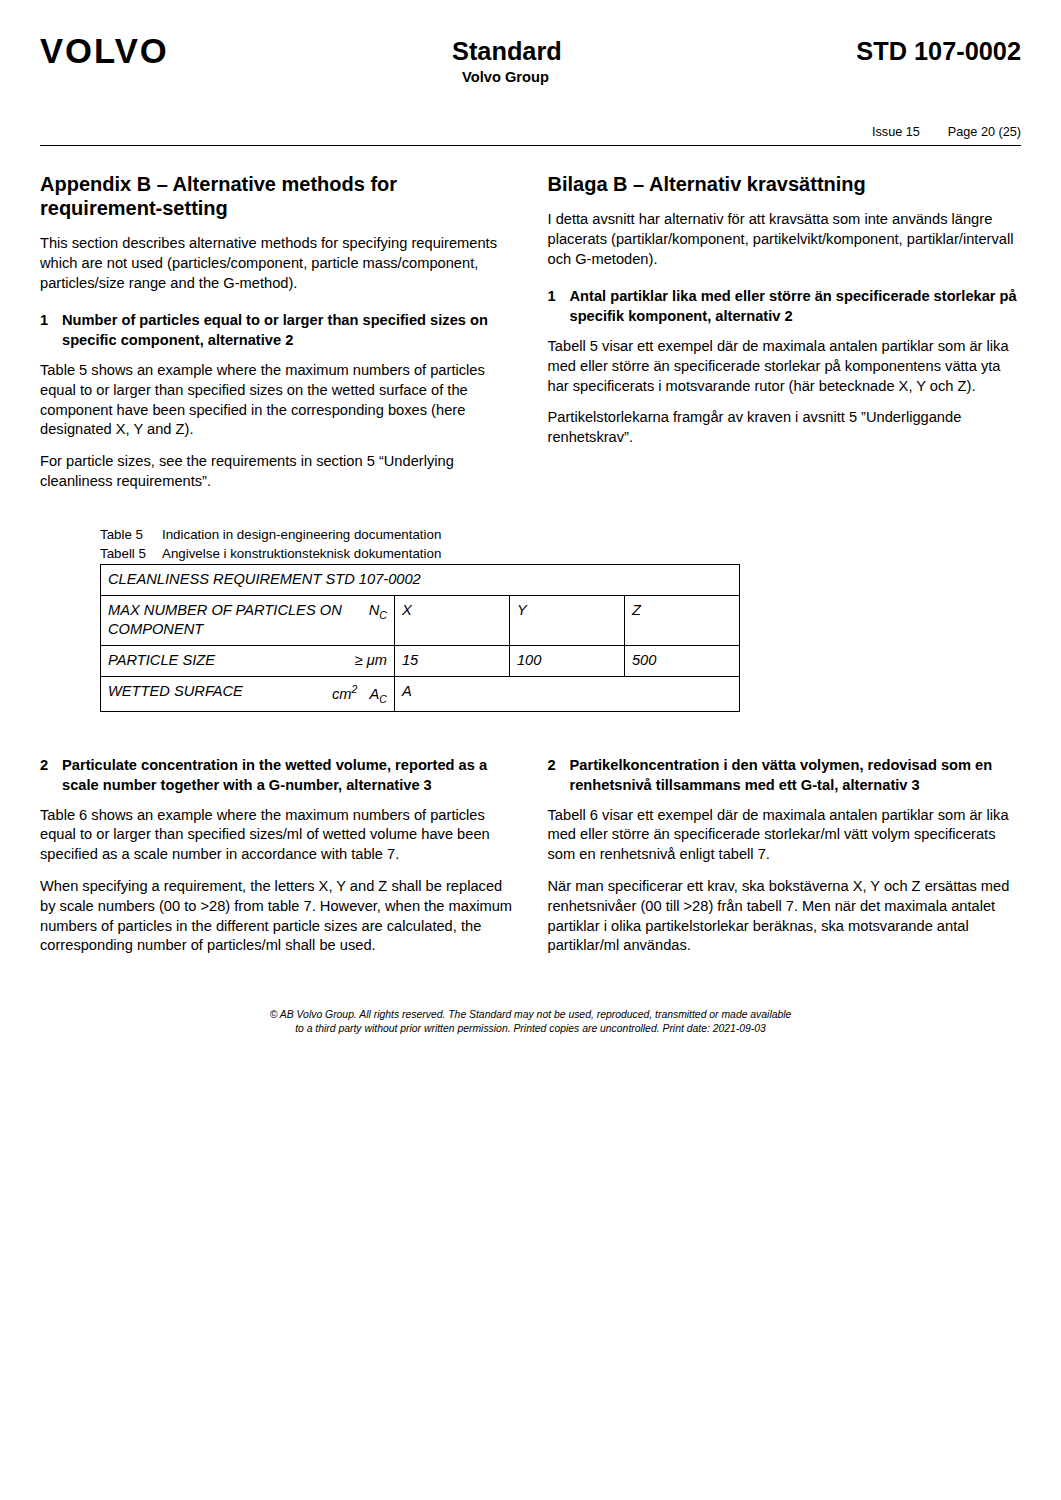VOLVO
Standard
Volvo Group
STD 107-0002
Issue 15 Page 20 (25)
Appendix B – Alternative methods for requirement-setting
This section describes alternative methods for specifying requirements which are not used (particles/component, particle mass/component, particles/size range and the G-method).
1 Number of particles equal to or larger than specified sizes on specific component, alternative 2
Table 5 shows an example where the maximum numbers of particles equal to or larger than specified sizes on the wetted surface of the component have been specified in the corresponding boxes (here designated X, Y and Z).
For particle sizes, see the requirements in section 5 “Underlying cleanliness requirements”.
Bilaga B – Alternativ kravsättning
I detta avsnitt har alternativ för att kravsätta som inte används längre placerats (partiklar/komponent, partikelvikt/komponent, partiklar/intervall och G-metoden).
1 Antal partiklar lika med eller större än specificerade storlekar på specifik komponent, alternativ 2
Tabell 5 visar ett exempel där de maximala antalen partiklar som är lika med eller större än specificerade storlekar på komponentens vätta yta har specificerats i motsvarande rutor (här betecknade X, Y och Z).
Partikelstorlekarna framgår av kraven i avsnitt 5 ”Underliggande renhetskrav”.
Table 5 Indication in design-engineering documentation
Tabell 5 Angivelse i konstruktionsteknisk dokumentation
| CLEANLINESS REQUIREMENT STD 107-0002 |
| MAX NUMBER OF PARTICLES ON COMPONENT N C | X | Y | Z |
| PARTICLE SIZE ≥ μm | 15 | 100 | 500 |
| WETTED SURFACE cm 2 A C | A |
2 Particulate concentration in the wetted volume, reported as a scale number together with a G-number, alternative 3
Table 6 shows an example where the maximum numbers of particles equal to or larger than specified sizes/ml of wetted volume have been specified as a scale number in accordance with table 7.
When specifying a requirement, the letters X, Y and Z shall be replaced by scale numbers (00 to >28) from table 7. However, when the maximum numbers of particles in the different particle sizes are calculated, the corresponding number of particles/ml shall be used.
2 Partikelkoncentration i den vätta volymen, redovisad som en renhetsnivå tillsammans med ett G-tal, alternativ 3
Tabell 6 visar ett exempel där de maximala antalen partiklar som är lika med eller större än specificerade storlekar/ml vätt volym specificerats som en renhetsnivå enligt tabell 7.
När man specificerar ett krav, ska bokstäverna X, Y och Z ersättas med renhetsnivåer (00 till >28) från tabell 7. Men när det maximala antalet partiklar i olika partikelstorlekar beräknas, ska motsvarande antal partiklar/ml användas.
© AB Volvo Group. All rights reserved. The Standard may not be used, reproduced, transmitted or made available
to a third party without prior written permission. Printed copies are uncontrolled. Print date: 2021-09-03